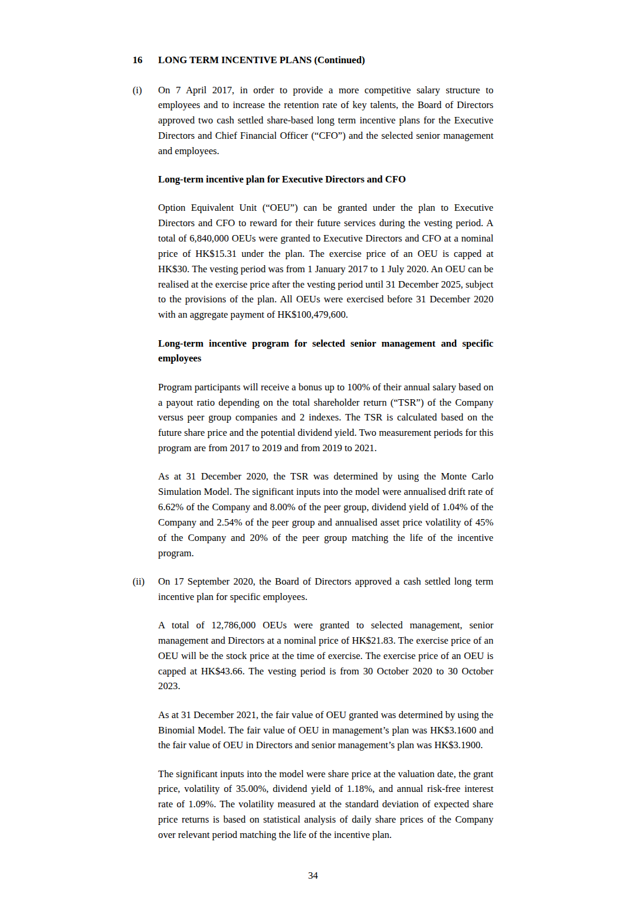16 LONG TERM INCENTIVE PLANS (Continued)
(i)
On 7 April 2017, in order to provide a more competitive salary structure to employees and to increase the retention rate of key talents, the Board of Directors approved two cash settled share-based long term incentive plans for the Executive Directors and Chief Financial Officer (“CFO”) and the selected senior management and employees.
Long-term incentive plan for Executive Directors and CFO
Option Equivalent Unit (“OEU”) can be granted under the plan to Executive Directors and CFO to reward for their future services during the vesting period. A total of 6,840,000 OEUs were granted to Executive Directors and CFO at a nominal price of HK$15.31 under the plan. The exercise price of an OEU is capped at HK$30. The vesting period was from 1 January 2017 to 1 July 2020. An OEU can be realised at the exercise price after the vesting period until 31 December 2025, subject to the provisions of the plan. All OEUs were exercised before 31 December 2020 with an aggregate payment of HK$100,479,600.
Long-term incentive program for selected senior management and specific employees
Program participants will receive a bonus up to 100% of their annual salary based on a payout ratio depending on the total shareholder return (“TSR”) of the Company versus peer group companies and 2 indexes. The TSR is calculated based on the future share price and the potential dividend yield. Two measurement periods for this program are from 2017 to 2019 and from 2019 to 2021.
As at 31 December 2020, the TSR was determined by using the Monte Carlo Simulation Model. The significant inputs into the model were annualised drift rate of 6.62% of the Company and 8.00% of the peer group, dividend yield of 1.04% of the Company and 2.54% of the peer group and annualised asset price volatility of 45% of the Company and 20% of the peer group matching the life of the incentive program.
(ii)
On 17 September 2020, the Board of Directors approved a cash settled long term incentive plan for specific employees.
A total of 12,786,000 OEUs were granted to selected management, senior management and Directors at a nominal price of HK$21.83. The exercise price of an OEU will be the stock price at the time of exercise. The exercise price of an OEU is capped at HK$43.66. The vesting period is from 30 October 2020 to 30 October 2023.
As at 31 December 2021, the fair value of OEU granted was determined by using the Binomial Model. The fair value of OEU in management’s plan was HK$3.1600 and the fair value of OEU in Directors and senior management’s plan was HK$3.1900.
The significant inputs into the model were share price at the valuation date, the grant price, volatility of 35.00%, dividend yield of 1.18%, and annual risk-free interest rate of 1.09%. The volatility measured at the standard deviation of expected share price returns is based on statistical analysis of daily share prices of the Company over relevant period matching the life of the incentive plan.
34